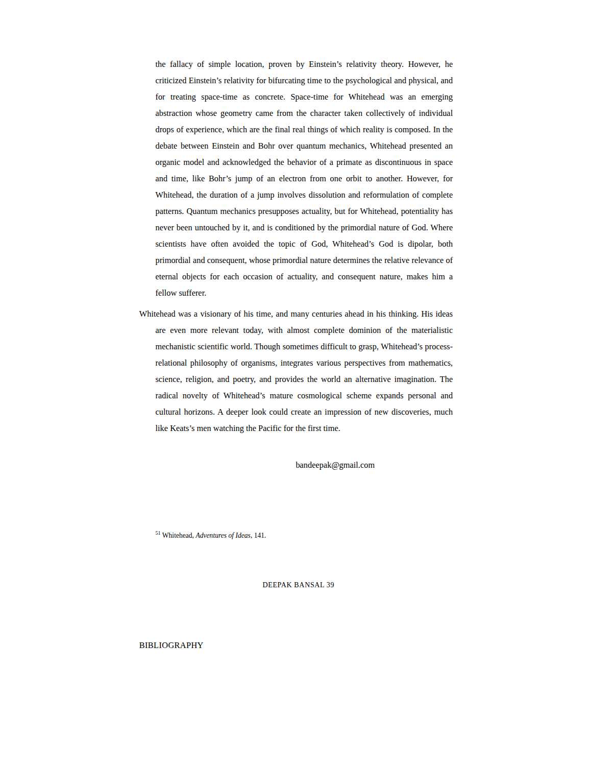the fallacy of simple location, proven by Einstein’s relativity theory. However, he criticized Einstein’s relativity for bifurcating time to the psychological and physical, and for treating space-time as concrete. Space-time for Whitehead was an emerging abstraction whose geometry came from the character taken collectively of individual drops of experience, which are the final real things of which reality is composed. In the debate between Einstein and Bohr over quantum mechanics, Whitehead presented an organic model and acknowledged the behavior of a primate as discontinuous in space and time, like Bohr’s jump of an electron from one orbit to another. However, for Whitehead, the duration of a jump involves dissolution and reformulation of complete patterns. Quantum mechanics presupposes actuality, but for Whitehead, potentiality has never been untouched by it, and is conditioned by the primordial nature of God. Where scientists have often avoided the topic of God, Whitehead’s God is dipolar, both primordial and consequent, whose primordial nature determines the relative relevance of eternal objects for each occasion of actuality, and consequent nature, makes him a fellow sufferer.
Whitehead was a visionary of his time, and many centuries ahead in his thinking. His ideas are even more relevant today, with almost complete dominion of the materialistic mechanistic scientific world. Though sometimes difficult to grasp, Whitehead’s process-relational philosophy of organisms, integrates various perspectives from mathematics, science, religion, and poetry, and provides the world an alternative imagination. The radical novelty of Whitehead’s mature cosmological scheme expands personal and cultural horizons. A deeper look could create an impression of new discoveries, much like Keats’s men watching the Pacific for the first time.
bandeepak@gmail.com
51 Whitehead, Adventures of Ideas, 141.
DEEPAK BANSAL 39
BIBLIOGRAPHY